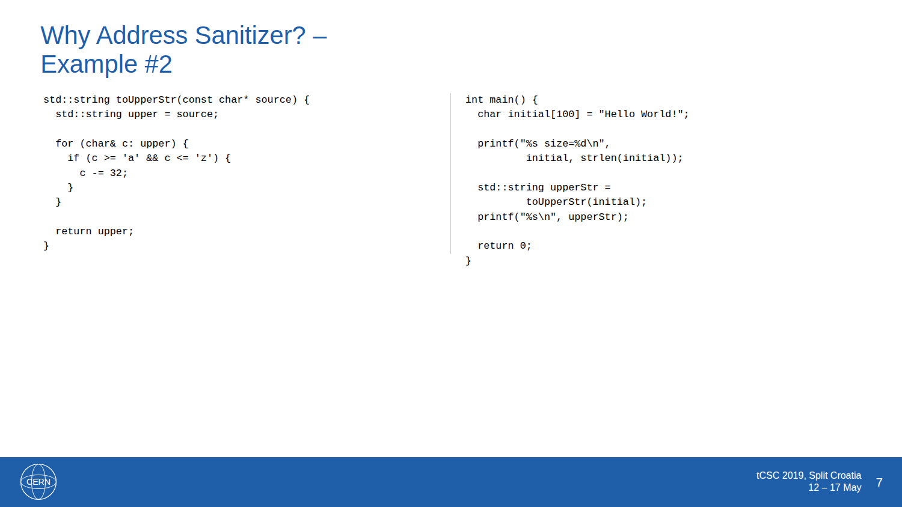Why Address Sanitizer? –
Example #2
std::string toUpperStr(const char* source) {
  std::string upper = source;

  for (char& c: upper) {
    if (c >= 'a' && c <= 'z') {
      c -= 32;
    }
  }

  return upper;
}
int main() {
  char initial[100] = "Hello World!";

  printf("%s size=%d\n",
          initial, strlen(initial));

  std::string upperStr =
          toUpperStr(initial);
  printf("%s\n", upperStr);

  return 0;
}
CERN
tCSC 2019, Split Croatia
12 – 17 May 7